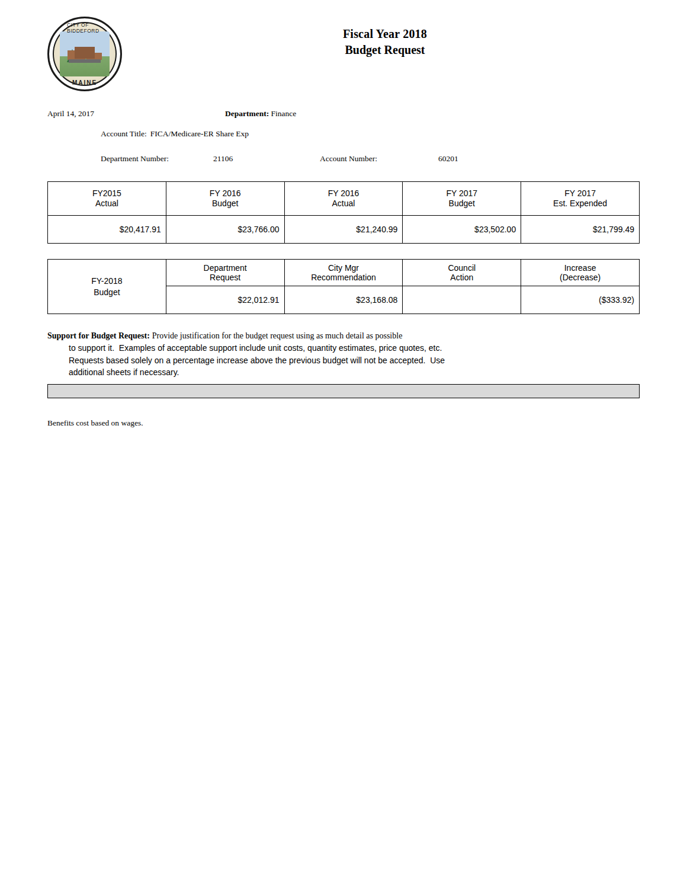CITY OF BIDDEFORD
MAINE
Fiscal Year 2018
Budget Request
April 14, 2017
Department: Finance
Account Title:FICA/Medicare-ER Share Exp
Department Number:
21106
Account Number:
60201
| FY2015 Actual | FY 2016 Budget | FY 2016 Actual | FY 2017 Budget | FY 2017 Est. Expended |
| --- | --- | --- | --- | --- |
| $20,417.91 | $23,766.00 | $21,240.99 | $23,502.00 | $21,799.49 |
| FY-2018 Budget | Department Request | City Mgr Recommendation | Council Action | Increase (Decrease) |
| $22,012.91 | $23,168.08 | | ($333.92) |
Support for Budget Request: Provide justification for the budget request using as much detail as possible
to support it. Examples of acceptable support include unit costs, quantity estimates, price quotes, etc.
Requests based solely on a percentage increase above the previous budget will not be accepted. Use
additional sheets if necessary.
Benefits cost based on wages.